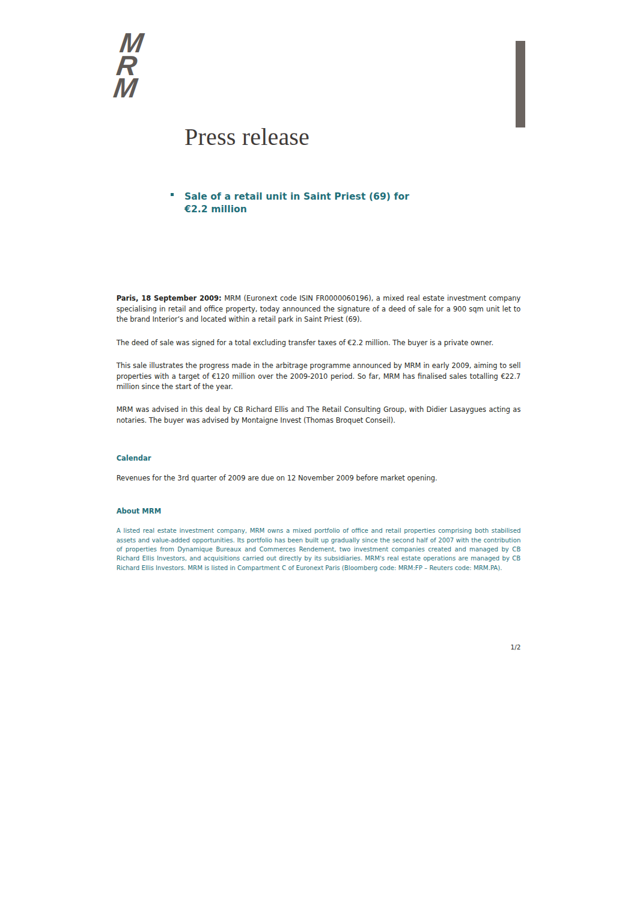M R M
Press release
Sale of a retail unit in Saint Priest (69) for
€2.2 million
Paris, 18 September 2009: MRM (Euronext code ISIN FR0000060196), a mixed real estate investment company specialising in retail and office property, today announced the signature of a deed of sale for a 900 sqm unit let to the brand Interior’s and located within a retail park in Saint Priest (69).
The deed of sale was signed for a total excluding transfer taxes of €2.2 million. The buyer is a private owner.
This sale illustrates the progress made in the arbitrage programme announced by MRM in early 2009, aiming to sell properties with a target of €120 million over the 2009-2010 period. So far, MRM has finalised sales totalling €22.7 million since the start of the year.
MRM was advised in this deal by CB Richard Ellis and The Retail Consulting Group, with Didier Lasaygues acting as notaries. The buyer was advised by Montaigne Invest (Thomas Broquet Conseil).
Calendar
Revenues for the 3rd quarter of 2009 are due on 12 November 2009 before market opening.
About MRM
A listed real estate investment company, MRM owns a mixed portfolio of office and retail properties comprising both stabilised assets and value-added opportunities. Its portfolio has been built up gradually since the second half of 2007 with the contribution of properties from Dynamique Bureaux and Commerces Rendement, two investment companies created and managed by CB Richard Ellis Investors, and acquisitions carried out directly by its subsidiaries. MRM's real estate operations are managed by CB Richard Ellis Investors. MRM is listed in Compartment C of Euronext Paris (Bloomberg code: MRM:FP – Reuters code: MRM.PA).
1/2